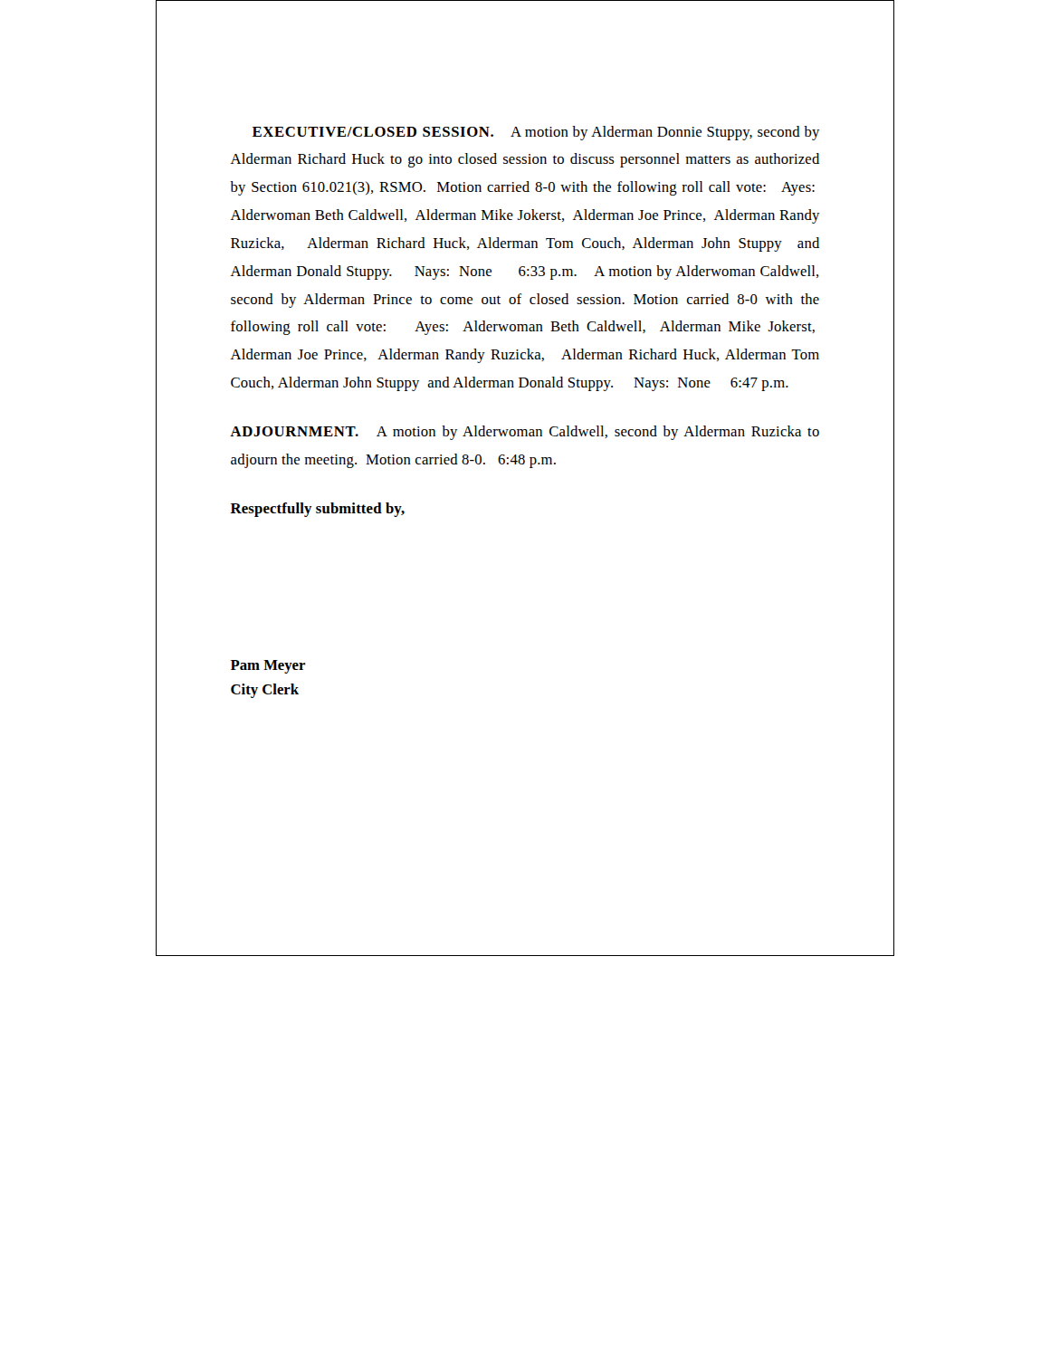EXECUTIVE/CLOSED SESSION. A motion by Alderman Donnie Stuppy, second by Alderman Richard Huck to go into closed session to discuss personnel matters as authorized by Section 610.021(3), RSMO. Motion carried 8-0 with the following roll call vote: Ayes: Alderwoman Beth Caldwell, Alderman Mike Jokerst, Alderman Joe Prince, Alderman Randy Ruzicka, Alderman Richard Huck, Alderman Tom Couch, Alderman John Stuppy and Alderman Donald Stuppy. Nays: None 6:33 p.m. A motion by Alderwoman Caldwell, second by Alderman Prince to come out of closed session. Motion carried 8-0 with the following roll call vote: Ayes: Alderwoman Beth Caldwell, Alderman Mike Jokerst, Alderman Joe Prince, Alderman Randy Ruzicka, Alderman Richard Huck, Alderman Tom Couch, Alderman John Stuppy and Alderman Donald Stuppy. Nays: None 6:47 p.m.
ADJOURNMENT. A motion by Alderwoman Caldwell, second by Alderman Ruzicka to adjourn the meeting. Motion carried 8-0. 6:48 p.m.
Respectfully submitted by,
Pam Meyer
City Clerk